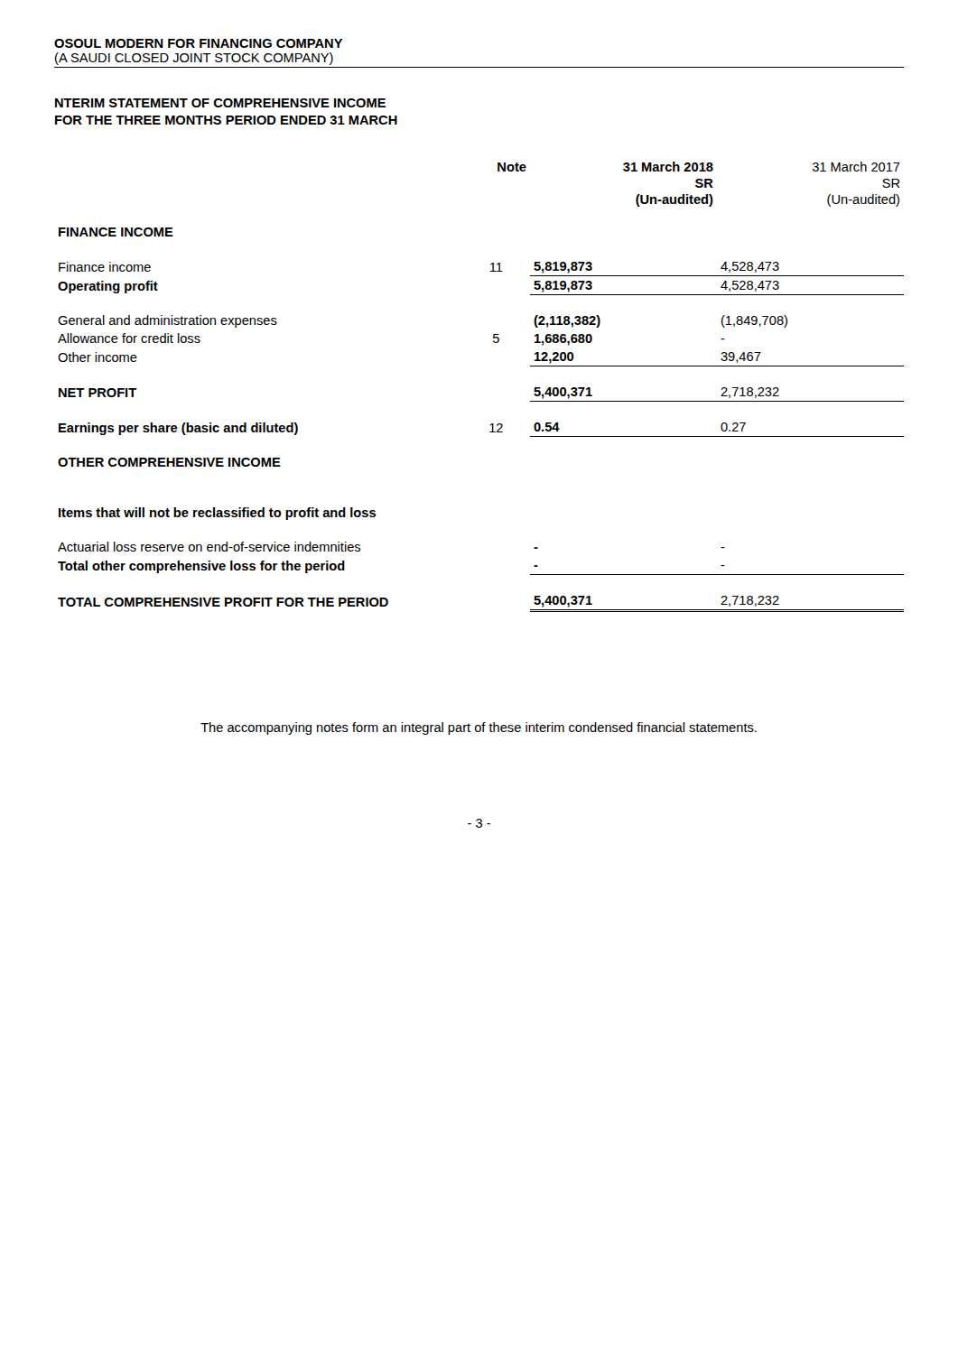OSOUL MODERN FOR FINANCING COMPANY
(A SAUDI CLOSED JOINT STOCK COMPANY)
NTERIM STATEMENT OF COMPREHENSIVE INCOME
FOR THE THREE MONTHS PERIOD ENDED 31 MARCH
| | Note | 31 March 2018 | 31 March 2017 |
| | | SR | SR |
| | | (Un-audited) | (Un-audited) |
| FINANCE INCOME | | | |
| Finance income | 11 | 5,819,873 | 4,528,473 |
| Operating profit | | 5,819,873 | 4,528,473 |
| General and administration expenses | | (2,118,382) | (1,849,708) |
| Allowance for credit loss | 5 | 1,686,680 | - |
| Other income | | 12,200 | 39,467 |
| NET PROFIT | | 5,400,371 | 2,718,232 |
| Earnings per share (basic and diluted) | 12 | 0.54 | 0.27 |
| OTHER COMPREHENSIVE INCOME | | | |
| Items that will not be reclassified to profit and loss | | | |
| Actuarial loss reserve on end-of-service indemnities | | - | - |
| Total other comprehensive loss for the period | | - | - |
| TOTAL COMPREHENSIVE PROFIT FOR THE PERIOD | | 5,400,371 | 2,718,232 |
The accompanying notes form an integral part of these interim condensed financial statements.
- 3 -